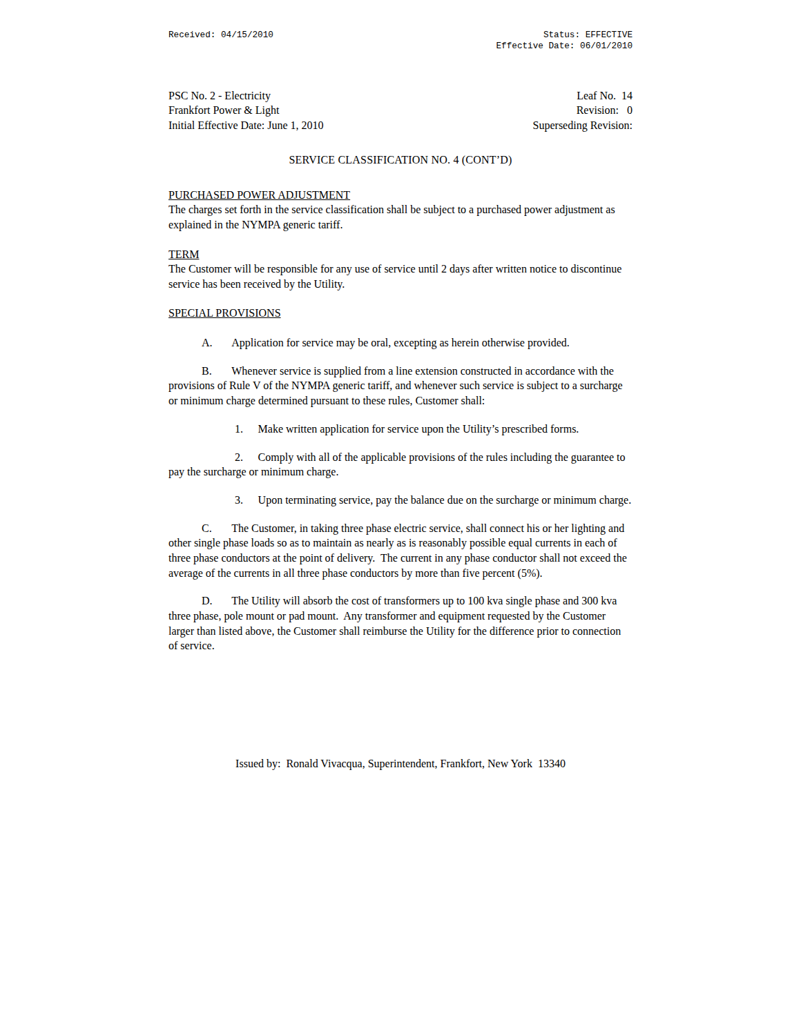Received: 04/15/2010
Status: EFFECTIVE Effective Date: 06/01/2010
PSC No. 2 - Electricity
Frankfort Power & Light
Initial Effective Date: June 1, 2010
Leaf No. 14
Revision: 0
Superseding Revision:
SERVICE CLASSIFICATION NO. 4 (CONT’D)
PURCHASED POWER ADJUSTMENT
The charges set forth in the service classification shall be subject to a purchased power adjustment as explained in the NYMPA generic tariff.
TERM
The Customer will be responsible for any use of service until 2 days after written notice to discontinue service has been received by the Utility.
SPECIAL PROVISIONS
A. Application for service may be oral, excepting as herein otherwise provided.
B. Whenever service is supplied from a line extension constructed in accordance with the provisions of Rule V of the NYMPA generic tariff, and whenever such service is subject to a surcharge or minimum charge determined pursuant to these rules, Customer shall:
1. Make written application for service upon the Utility’s prescribed forms.
2. Comply with all of the applicable provisions of the rules including the guarantee to pay the surcharge or minimum charge.
3. Upon terminating service, pay the balance due on the surcharge or minimum charge.
C. The Customer, in taking three phase electric service, shall connect his or her lighting and other single phase loads so as to maintain as nearly as is reasonably possible equal currents in each of three phase conductors at the point of delivery. The current in any phase conductor shall not exceed the average of the currents in all three phase conductors by more than five percent (5%).
D. The Utility will absorb the cost of transformers up to 100 kva single phase and 300 kva three phase, pole mount or pad mount. Any transformer and equipment requested by the Customer larger than listed above, the Customer shall reimburse the Utility for the difference prior to connection of service.
Issued by: Ronald Vivacqua, Superintendent, Frankfort, New York 13340